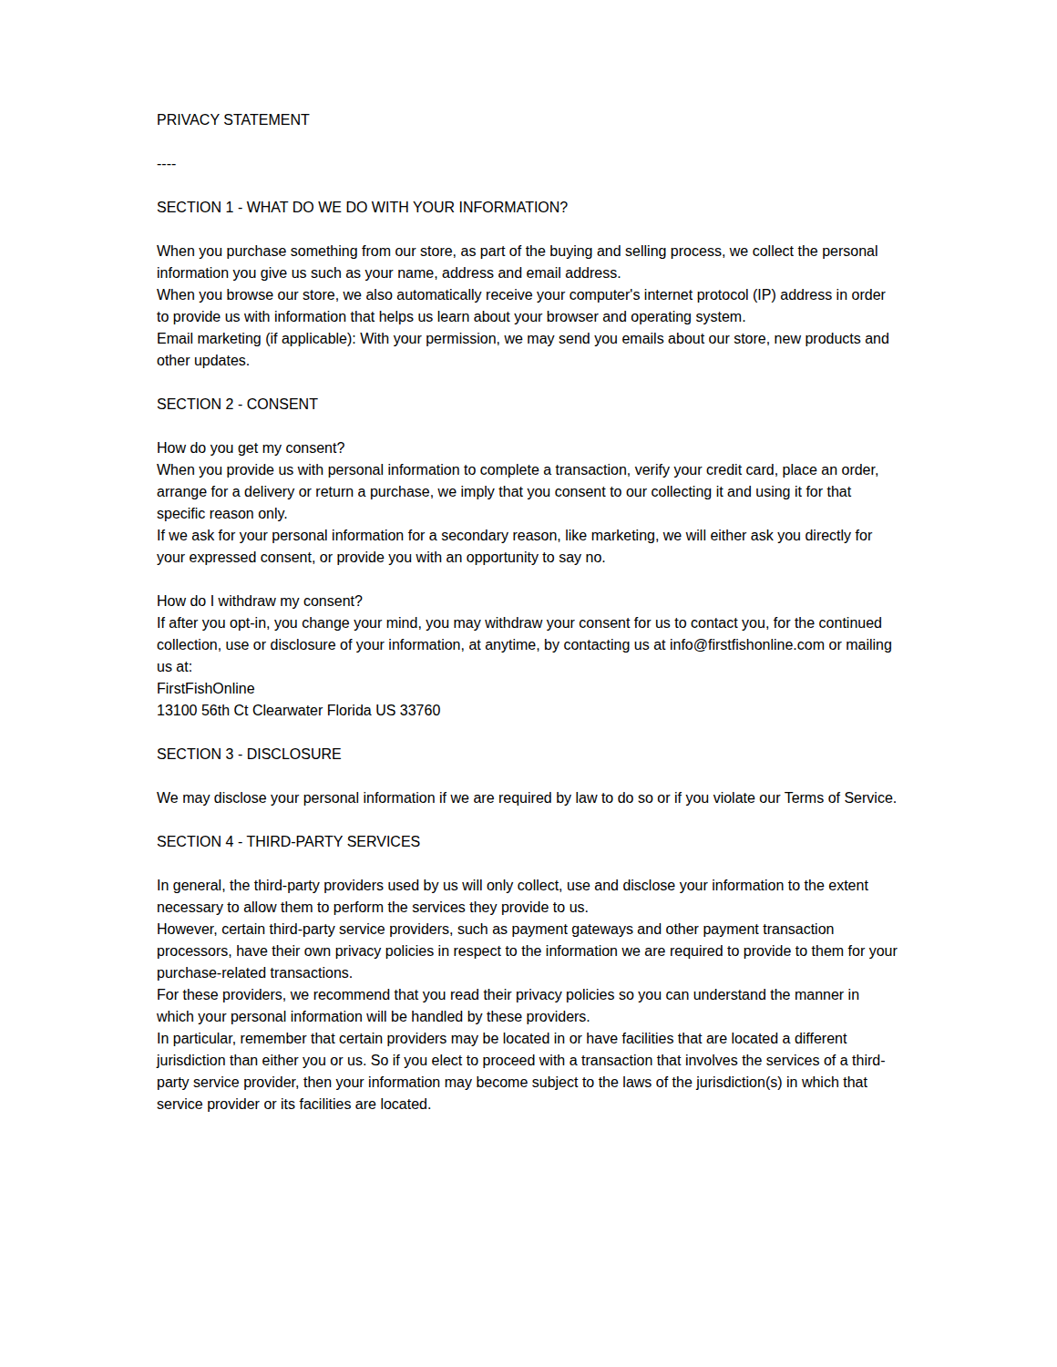PRIVACY STATEMENT
----
SECTION 1 - WHAT DO WE DO WITH YOUR INFORMATION?
When you purchase something from our store, as part of the buying and selling process, we collect the personal information you give us such as your name, address and email address.
When you browse our store, we also automatically receive your computer's internet protocol (IP) address in order to provide us with information that helps us learn about your browser and operating system.
Email marketing (if applicable): With your permission, we may send you emails about our store, new products and other updates.
SECTION 2 - CONSENT
How do you get my consent?
When you provide us with personal information to complete a transaction, verify your credit card, place an order, arrange for a delivery or return a purchase, we imply that you consent to our collecting it and using it for that specific reason only.
If we ask for your personal information for a secondary reason, like marketing, we will either ask you directly for your expressed consent, or provide you with an opportunity to say no.
How do I withdraw my consent?
If after you opt-in, you change your mind, you may withdraw your consent for us to contact you, for the continued collection, use or disclosure of your information, at anytime, by contacting us at info@firstfishonline.com or mailing us at:
FirstFishOnline
13100 56th Ct Clearwater Florida US 33760
SECTION 3 - DISCLOSURE
We may disclose your personal information if we are required by law to do so or if you violate our Terms of Service.
SECTION 4 - THIRD-PARTY SERVICES
In general, the third-party providers used by us will only collect, use and disclose your information to the extent necessary to allow them to perform the services they provide to us.
However, certain third-party service providers, such as payment gateways and other payment transaction processors, have their own privacy policies in respect to the information we are required to provide to them for your purchase-related transactions.
For these providers, we recommend that you read their privacy policies so you can understand the manner in which your personal information will be handled by these providers.
In particular, remember that certain providers may be located in or have facilities that are located a different jurisdiction than either you or us. So if you elect to proceed with a transaction that involves the services of a third-party service provider, then your information may become subject to the laws of the jurisdiction(s) in which that service provider or its facilities are located.